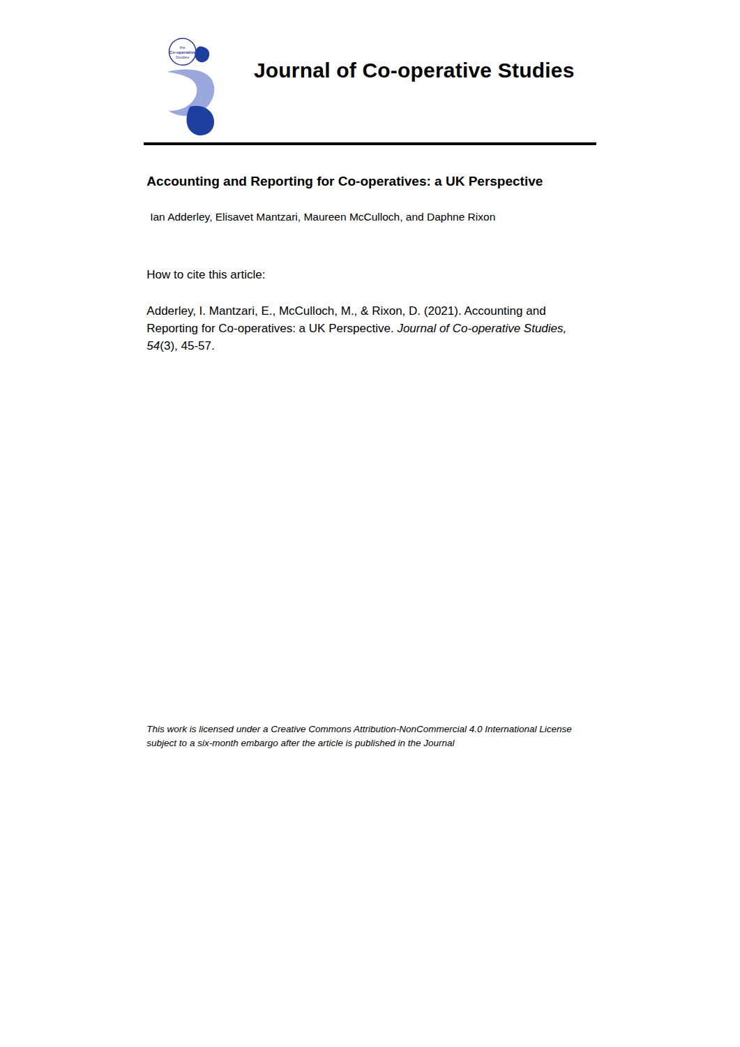the Co-operative Studies
Journal of Co-operative Studies
Accounting and Reporting for Co-operatives: a UK Perspective
Ian Adderley, Elisavet Mantzari, Maureen McCulloch, and Daphne Rixon
How to cite this article:
Adderley, I. Mantzari, E., McCulloch, M., & Rixon, D. (2021). Accounting and Reporting for Co-operatives: a UK Perspective. Journal of Co-operative Studies, 54(3), 45-57.
This work is licensed under a Creative Commons Attribution-NonCommercial 4.0 International License subject to a six-month embargo after the article is published in the Journal